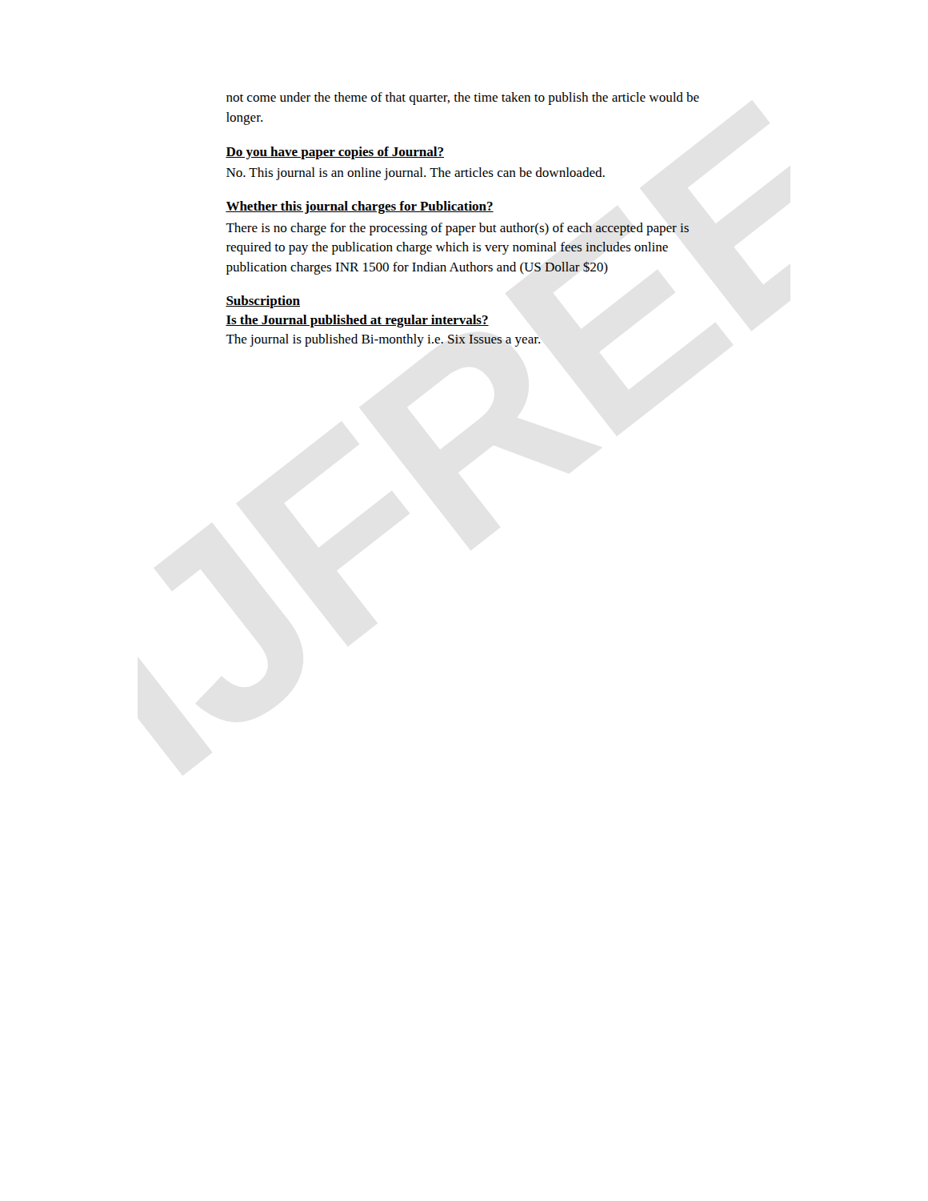IJFREE
not come under the theme of that quarter, the time taken to publish the article would be longer.
Do you have paper copies of Journal?
No. This journal is an online journal. The articles can be downloaded.
Whether this journal charges for Publication?
There is no charge for the processing of paper but author(s) of each accepted paper is required to pay the publication charge which is very nominal fees includes online publication charges INR 1500 for Indian Authors and (US Dollar $20)
Subscription
Is the Journal published at regular intervals?
The journal is published Bi-monthly i.e. Six Issues a year.